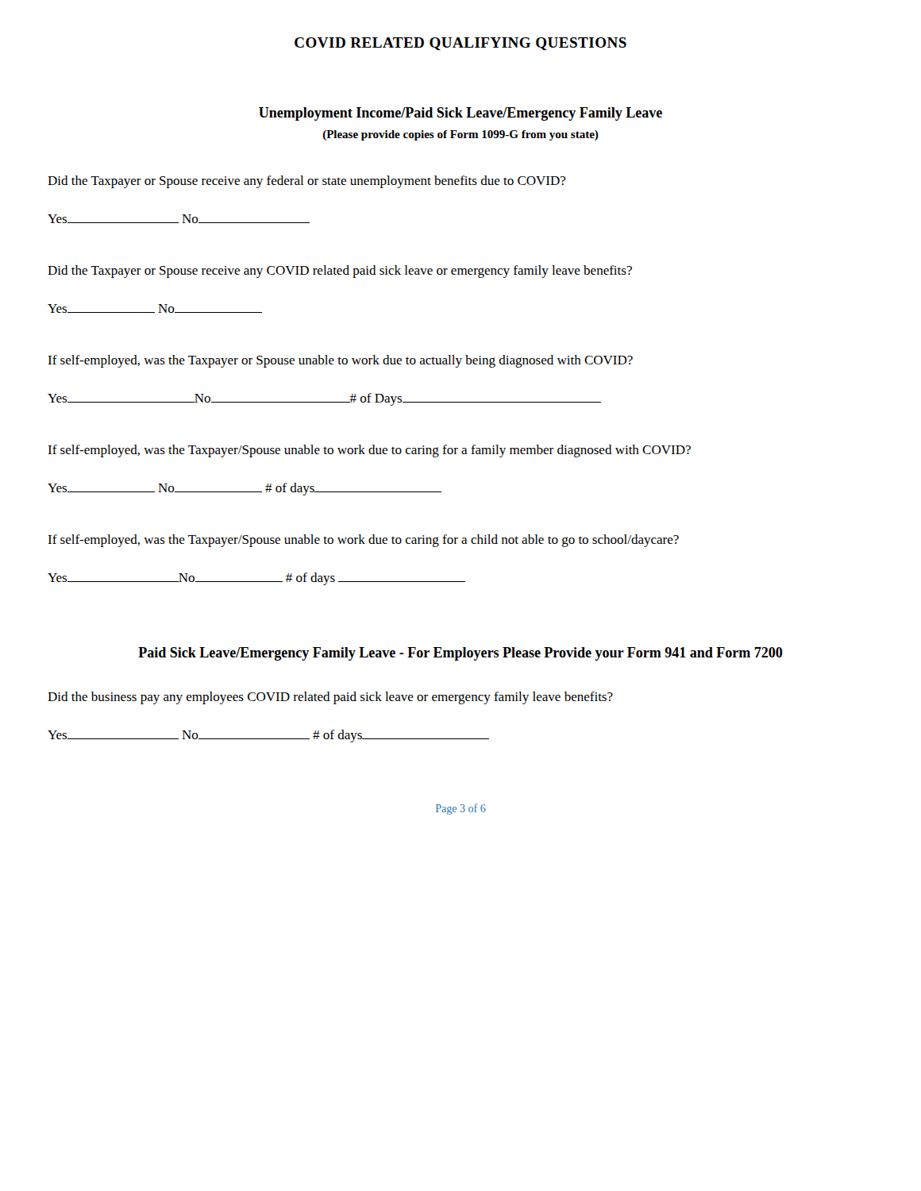COVID RELATED QUALIFYING QUESTIONS
Unemployment Income/Paid Sick Leave/Emergency Family Leave
(Please provide copies of Form 1099-G from you state)
Did the Taxpayer or Spouse receive any federal or state unemployment benefits due to COVID?
Yes No
Did the Taxpayer or Spouse receive any COVID related paid sick leave or emergency family leave benefits?
Yes No
If self-employed, was the Taxpayer or Spouse unable to work due to actually being diagnosed with COVID?
Yes No # of Days
If self-employed, was the Taxpayer/Spouse unable to work due to caring for a family member diagnosed with COVID?
Yes No # of days
If self-employed, was the Taxpayer/Spouse unable to work due to caring for a child not able to go to school/daycare?
Yes No # of days
Paid Sick Leave/Emergency Family Leave - For Employers Please Provide your Form 941 and Form 7200
Did the business pay any employees COVID related paid sick leave or emergency family leave benefits?
Yes No # of days
Page 3 of 6